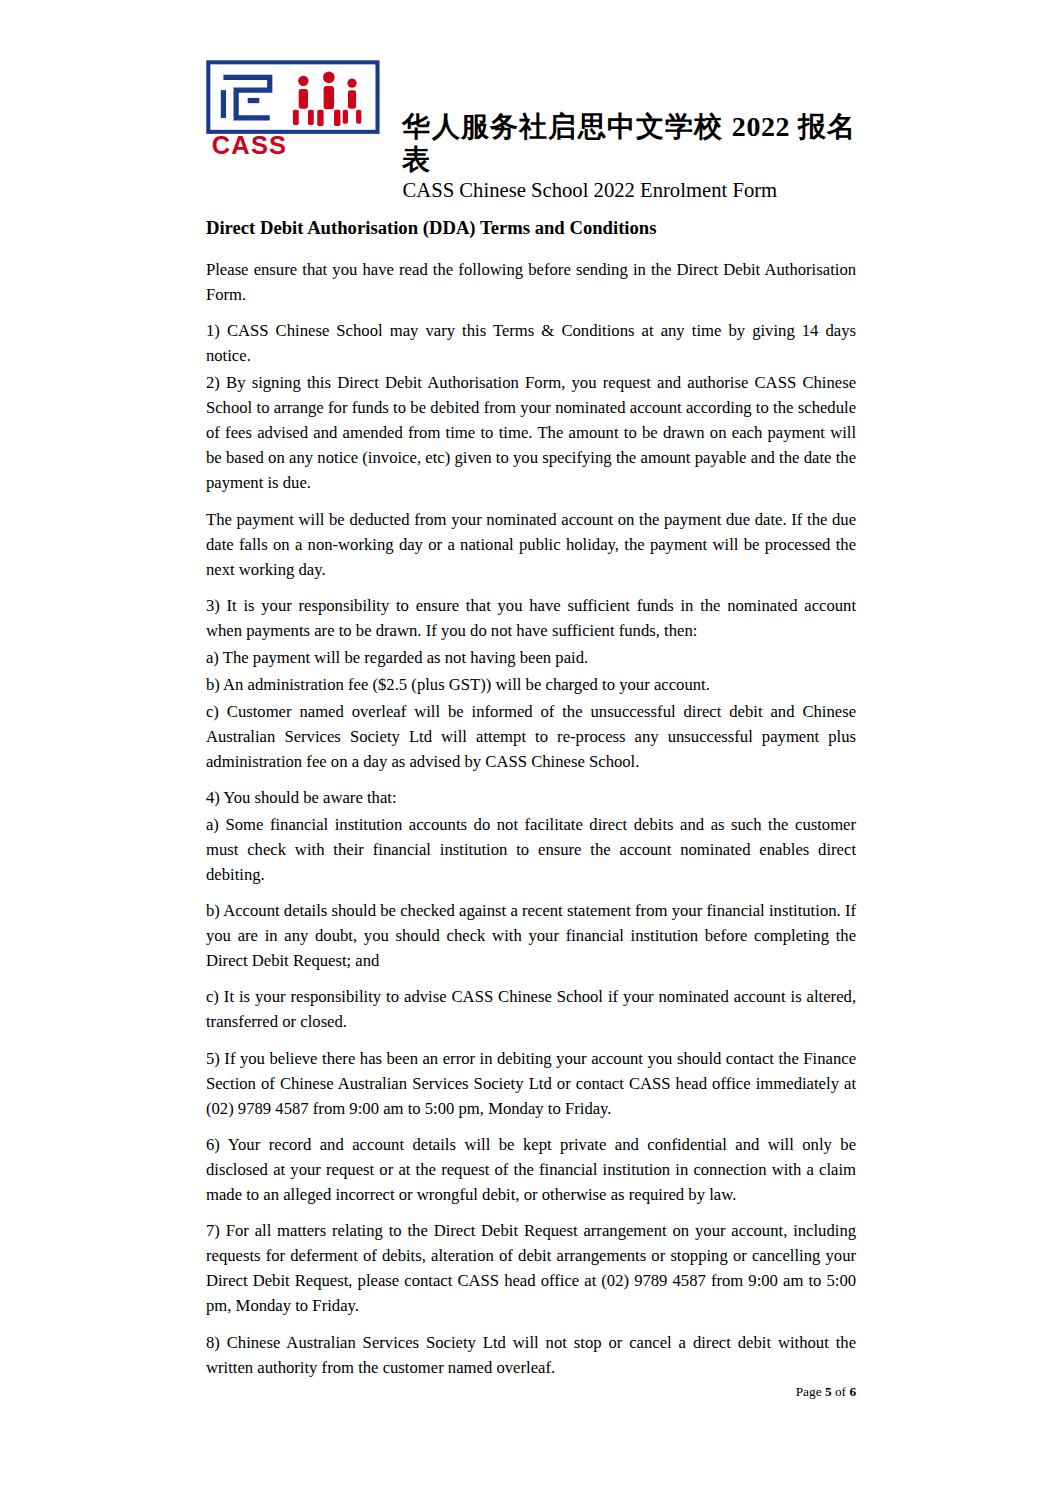CASS
华人服务社启思中文学校 2022 报名表
CASS Chinese School 2022 Enrolment Form
Direct Debit Authorisation (DDA) Terms and Conditions
Please ensure that you have read the following before sending in the Direct Debit Authorisation Form.
1) CASS Chinese School may vary this Terms & Conditions at any time by giving 14 days notice.
2) By signing this Direct Debit Authorisation Form, you request and authorise CASS Chinese School to arrange for funds to be debited from your nominated account according to the schedule of fees advised and amended from time to time. The amount to be drawn on each payment will be based on any notice (invoice, etc) given to you specifying the amount payable and the date the payment is due.
The payment will be deducted from your nominated account on the payment due date. If the due date falls on a non-working day or a national public holiday, the payment will be processed the next working day.
3) It is your responsibility to ensure that you have sufficient funds in the nominated account when payments are to be drawn. If you do not have sufficient funds, then:
a) The payment will be regarded as not having been paid.
b) An administration fee ($2.5 (plus GST)) will be charged to your account.
c) Customer named overleaf will be informed of the unsuccessful direct debit and Chinese Australian Services Society Ltd will attempt to re-process any unsuccessful payment plus administration fee on a day as advised by CASS Chinese School.
4) You should be aware that:
a) Some financial institution accounts do not facilitate direct debits and as such the customer must check with their financial institution to ensure the account nominated enables direct debiting.
b) Account details should be checked against a recent statement from your financial institution. If you are in any doubt, you should check with your financial institution before completing the Direct Debit Request; and
c) It is your responsibility to advise CASS Chinese School if your nominated account is altered, transferred or closed.
5) If you believe there has been an error in debiting your account you should contact the Finance Section of Chinese Australian Services Society Ltd or contact CASS head office immediately at (02) 9789 4587 from 9:00 am to 5:00 pm, Monday to Friday.
6) Your record and account details will be kept private and confidential and will only be disclosed at your request or at the request of the financial institution in connection with a claim made to an alleged incorrect or wrongful debit, or otherwise as required by law.
7) For all matters relating to the Direct Debit Request arrangement on your account, including requests for deferment of debits, alteration of debit arrangements or stopping or cancelling your Direct Debit Request, please contact CASS head office at (02) 9789 4587 from 9:00 am to 5:00 pm, Monday to Friday.
8) Chinese Australian Services Society Ltd will not stop or cancel a direct debit without the written authority from the customer named overleaf.
Page 5 of 6